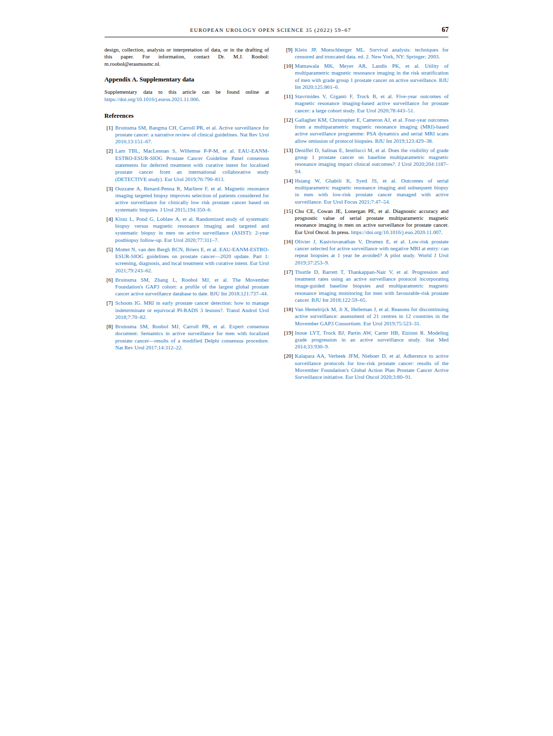European Urology Open Science 35 (2022) 59–67
67
design, collection, analysis or interpretation of data, or in the drafting of this paper. For information, contact Dr. M.J. Roobol: m.roobol@erasmusmc.nl.
Appendix A. Supplementary data
Supplementary data to this article can be found online at https://doi.org/10.1016/j.euros.2021.11.006.
References
[1] Bruinsma SM, Bangma CH, Carroll PR, et al. Active surveillance for prostate cancer: a narrative review of clinical guidelines. Nat Rev Urol 2016;13:151–67.
[2] Lam TBL, MacLennan S, Willemse P-P-M, et al. EAU-EANM-ESTRO-ESUR-SIOG Prostate Cancer Guideline Panel consensus statements for deferred treatment with curative intent for localised prostate cancer from an international collaborative study (DETECTIVE study). Eur Urol 2019;76:790–813.
[3] Ouzzane A, Renard-Penna R, Marliere F, et al. Magnetic resonance imaging targeted biopsy improves selection of patients considered for active surveillance for clinically low risk prostate cancer based on systematic biopsies. J Urol 2015;194:350–6.
[4] Klotz L, Pond G, Loblaw A, et al. Randomized study of systematic biopsy versus magnetic resonance imaging and targeted and systematic biopsy in men on active surveillance (ASIST): 2-year postbiopsy follow-up. Eur Urol 2020;77:311–7.
[5] Mottet N, van den Bergh RCN, Briers E, et al. EAU-EANM-ESTRO-ESUR-SIOG guidelines on prostate cancer—2020 update. Part 1: screening, diagnosis, and local treatment with curative intent. Eur Urol 2021;79:243–62.
[6] Bruinsma SM, Zhang L, Roobol MJ, et al. The Movember Foundation's GAP3 cohort: a profile of the largest global prostate cancer active surveillance database to date. BJU Int 2018;121:737–44.
[7] Schoots IG. MRI in early prostate cancer detection: how to manage indeterminate or equivocal PI-RADS 3 lesions?. Transl Androl Urol 2018;7:70–82.
[8] Bruinsma SM, Roobol MJ, Carroll PR, et al. Expert consensus document: Semantics in active surveillance for men with localized prostate cancer—results of a modified Delphi consensus procedure. Nat Rev Urol 2017;14:312–22.
[9] Klein JP, Moeschberger ML. Survival analysis: techniques for censored and truncated data. ed. 2. New York, NY: Springer; 2003.
[10] Mamawala MK, Meyer AR, Landis PK, et al. Utility of multiparametric magnetic resonance imaging in the risk stratification of men with grade group 1 prostate cancer on active surveillance. BJU Int 2020;125:861–6.
[11] Stavrinides V, Giganti F, Trock B, et al. Five-year outcomes of magnetic resonance imaging-based active surveillance for prostate cancer: a large cohort study. Eur Urol 2020;78:443–51.
[12] Gallagher KM, Christopher E, Cameron AJ, et al. Four-year outcomes from a multiparametric magnetic resonance imaging (MRI)-based active surveillance programme: PSA dynamics and serial MRI scans allow omission of protocol biopsies. BJU Int 2019;123:429–38.
[13] Deniffel D, Salinas E, Ientilucci M, et al. Does the visibility of grade group 1 prostate cancer on baseline multiparametric magnetic resonance imaging impact clinical outcomes?. J Urol 2020;204:1187–94.
[14] Hsiang W, Ghabili K, Syed JS, et al. Outcomes of serial multiparametric magnetic resonance imaging and subsequent biopsy in men with low-risk prostate cancer managed with active surveillance. Eur Urol Focus 2021;7:47–54.
[15] Chu CE, Cowan JE, Lonergan PE, et al. Diagnostic accuracy and prognostic value of serial prostate multiparametric magnetic resonance imaging in men on active surveillance for prostate cancer. Eur Urol Oncol. In press. https://doi.org/10.1016/j.euo.2020.11.007.
[16] Olivier J, Kasivisvanathan V, Drumez E, et al. Low-risk prostate cancer selected for active surveillance with negative MRI at entry: can repeat biopsies at 1 year be avoided? A pilot study. World J Urol 2019;37:253–9.
[17] Thurtle D, Barrett T, Thankappan-Nair V, et al. Progression and treatment rates using an active surveillance protocol incorporating image-guided baseline biopsies and multiparametric magnetic resonance imaging monitoring for men with favourable-risk prostate cancer. BJU Int 2018;122:59–65.
[18] Van Hemelrijck M, Ji X, Helleman J, et al. Reasons for discontinuing active surveillance: assessment of 21 centres in 12 countries in the Movember GAP3 Consortium. Eur Urol 2019;75:523–31.
[19] Inoue LYT, Trock BJ, Partin AW, Carter HB, Etzioni R. Modeling grade progression in an active surveillance study. Stat Med 2014;33:930–9.
[20] Kalapara AA, Verbeek JFM, Nieboer D, et al. Adherence to active surveillance protocols for low-risk prostate cancer: results of the Movember Foundation's Global Action Plan Prostate Cancer Active Surveillance initiative. Eur Urol Oncol 2020;3:80–91.